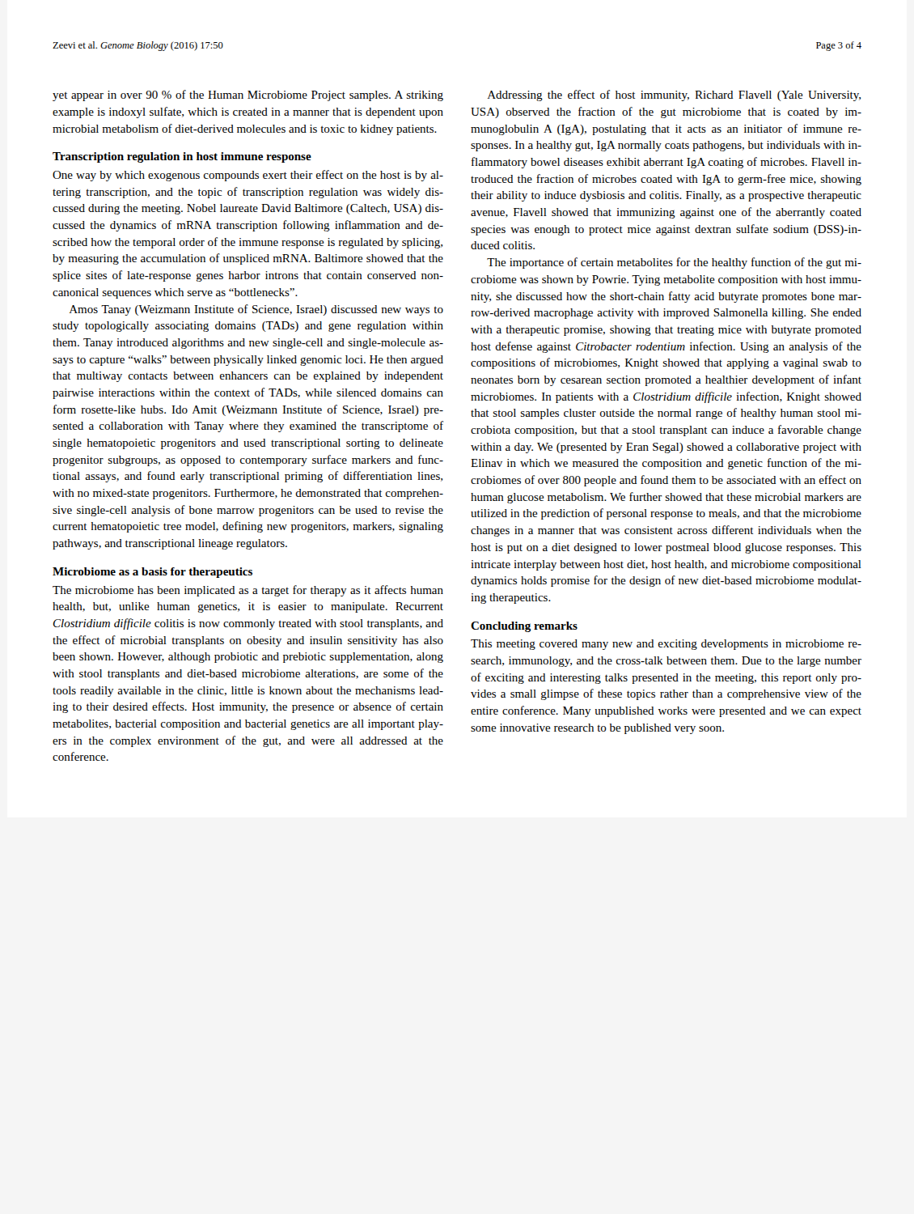Zeevi et al. Genome Biology (2016) 17:50 Page 3 of 4
yet appear in over 90 % of the Human Microbiome Project samples. A striking example is indoxyl sulfate, which is created in a manner that is dependent upon microbial metabolism of diet-derived molecules and is toxic to kidney patients.
Transcription regulation in host immune response
One way by which exogenous compounds exert their effect on the host is by altering transcription, and the topic of transcription regulation was widely discussed during the meeting. Nobel laureate David Baltimore (Caltech, USA) discussed the dynamics of mRNA transcription following inflammation and described how the temporal order of the immune response is regulated by splicing, by measuring the accumulation of unspliced mRNA. Baltimore showed that the splice sites of late-response genes harbor introns that contain conserved noncanonical sequences which serve as “bottlenecks”.
Amos Tanay (Weizmann Institute of Science, Israel) discussed new ways to study topologically associating domains (TADs) and gene regulation within them. Tanay introduced algorithms and new single-cell and single-molecule assays to capture “walks” between physically linked genomic loci. He then argued that multiway contacts between enhancers can be explained by independent pairwise interactions within the context of TADs, while silenced domains can form rosette-like hubs. Ido Amit (Weizmann Institute of Science, Israel) presented a collaboration with Tanay where they examined the transcriptome of single hematopoietic progenitors and used transcriptional sorting to delineate progenitor subgroups, as opposed to contemporary surface markers and functional assays, and found early transcriptional priming of differentiation lines, with no mixed-state progenitors. Furthermore, he demonstrated that comprehensive single-cell analysis of bone marrow progenitors can be used to revise the current hematopoietic tree model, defining new progenitors, markers, signaling pathways, and transcriptional lineage regulators.
Microbiome as a basis for therapeutics
The microbiome has been implicated as a target for therapy as it affects human health, but, unlike human genetics, it is easier to manipulate. Recurrent Clostridium difficile colitis is now commonly treated with stool transplants, and the effect of microbial transplants on obesity and insulin sensitivity has also been shown. However, although probiotic and prebiotic supplementation, along with stool transplants and diet-based microbiome alterations, are some of the tools readily available in the clinic, little is known about the mechanisms leading to their desired effects. Host immunity, the presence or absence of certain metabolites, bacterial composition and bacterial genetics are all important players in the complex environment of the gut, and were all addressed at the conference.
Addressing the effect of host immunity, Richard Flavell (Yale University, USA) observed the fraction of the gut microbiome that is coated by immunoglobulin A (IgA), postulating that it acts as an initiator of immune responses. In a healthy gut, IgA normally coats pathogens, but individuals with inflammatory bowel diseases exhibit aberrant IgA coating of microbes. Flavell introduced the fraction of microbes coated with IgA to germ-free mice, showing their ability to induce dysbiosis and colitis. Finally, as a prospective therapeutic avenue, Flavell showed that immunizing against one of the aberrantly coated species was enough to protect mice against dextran sulfate sodium (DSS)-induced colitis.
The importance of certain metabolites for the healthy function of the gut microbiome was shown by Powrie. Tying metabolite composition with host immunity, she discussed how the short-chain fatty acid butyrate promotes bone marrow-derived macrophage activity with improved Salmonella killing. She ended with a therapeutic promise, showing that treating mice with butyrate promoted host defense against Citrobacter rodentium infection. Using an analysis of the compositions of microbiomes, Knight showed that applying a vaginal swab to neonates born by cesarean section promoted a healthier development of infant microbiomes. In patients with a Clostridium difficile infection, Knight showed that stool samples cluster outside the normal range of healthy human stool microbiota composition, but that a stool transplant can induce a favorable change within a day. We (presented by Eran Segal) showed a collaborative project with Elinav in which we measured the composition and genetic function of the microbiomes of over 800 people and found them to be associated with an effect on human glucose metabolism. We further showed that these microbial markers are utilized in the prediction of personal response to meals, and that the microbiome changes in a manner that was consistent across different individuals when the host is put on a diet designed to lower postmeal blood glucose responses. This intricate interplay between host diet, host health, and microbiome compositional dynamics holds promise for the design of new diet-based microbiome modulating therapeutics.
Concluding remarks
This meeting covered many new and exciting developments in microbiome research, immunology, and the cross-talk between them. Due to the large number of exciting and interesting talks presented in the meeting, this report only provides a small glimpse of these topics rather than a comprehensive view of the entire conference. Many unpublished works were presented and we can expect some innovative research to be published very soon.